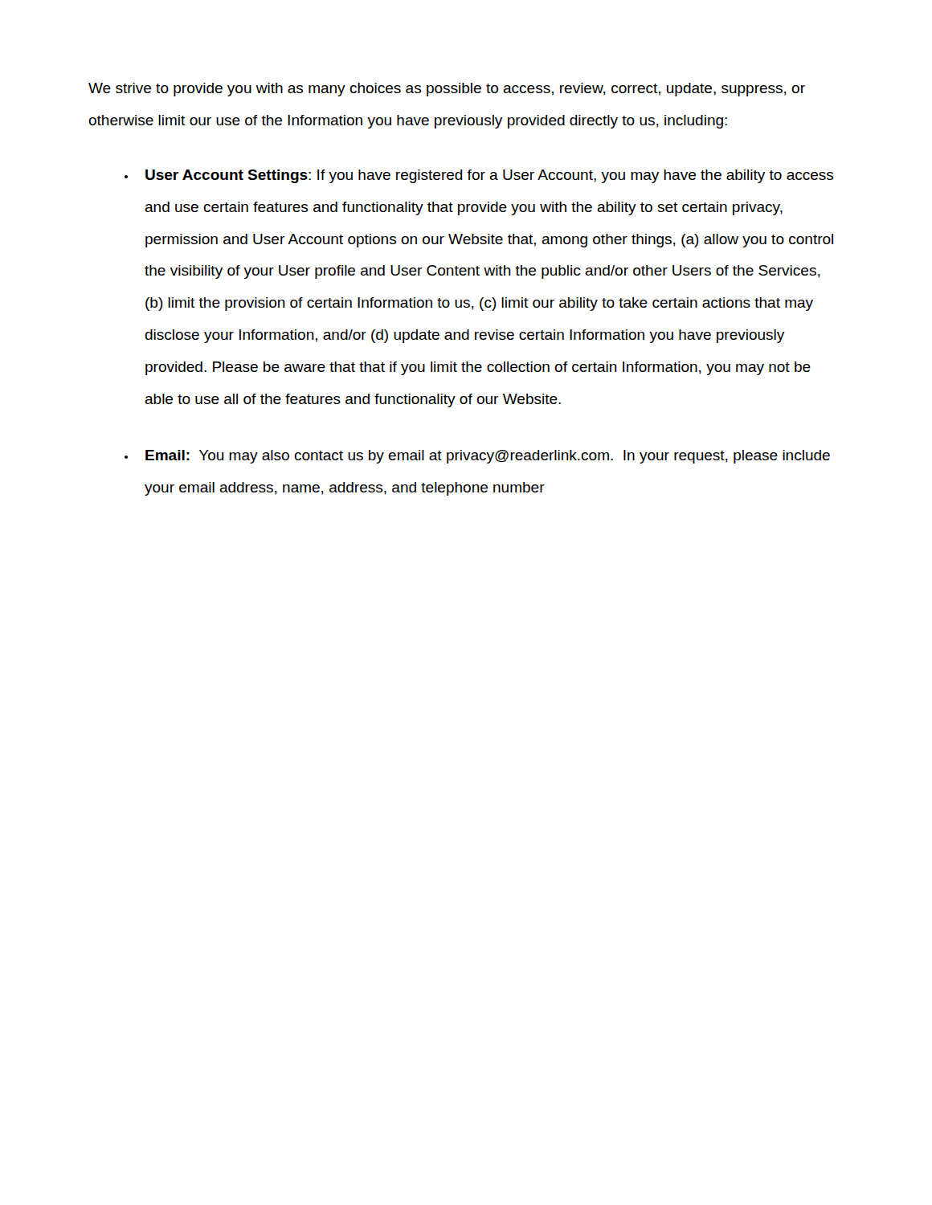We strive to provide you with as many choices as possible to access, review, correct, update, suppress, or otherwise limit our use of the Information you have previously provided directly to us, including:
User Account Settings: If you have registered for a User Account, you may have the ability to access and use certain features and functionality that provide you with the ability to set certain privacy, permission and User Account options on our Website that, among other things, (a) allow you to control the visibility of your User profile and User Content with the public and/or other Users of the Services, (b) limit the provision of certain Information to us, (c) limit our ability to take certain actions that may disclose your Information, and/or (d) update and revise certain Information you have previously provided. Please be aware that that if you limit the collection of certain Information, you may not be able to use all of the features and functionality of our Website.
Email: You may also contact us by email at privacy@readerlink.com. In your request, please include your email address, name, address, and telephone number